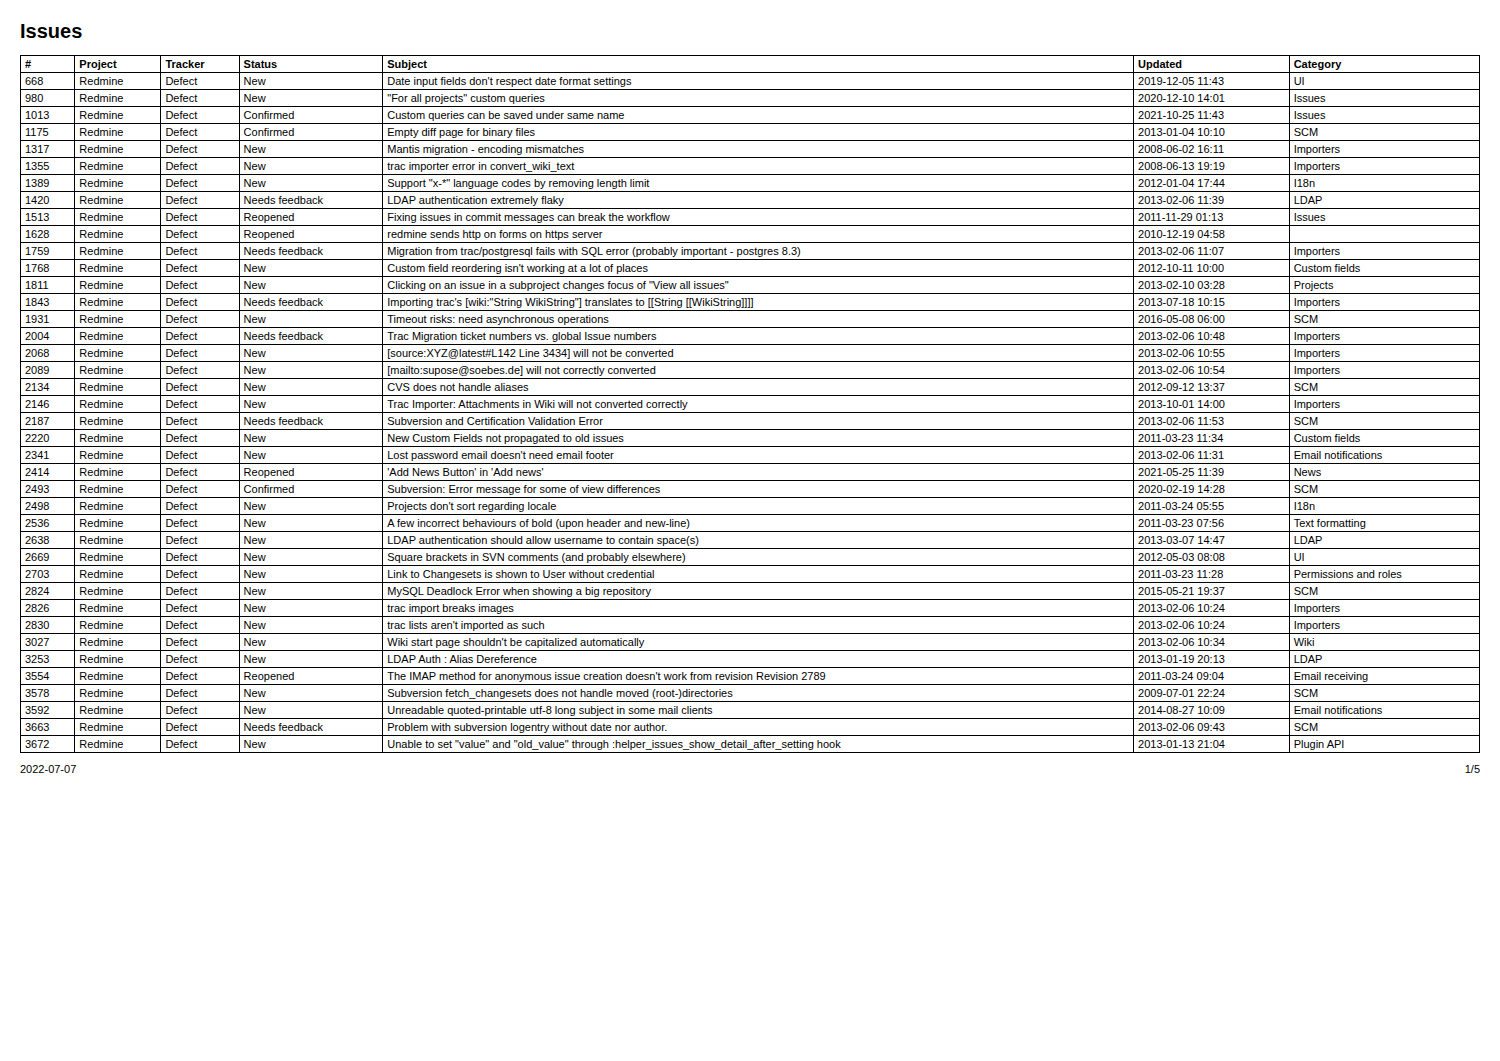Issues
| # | Project | Tracker | Status | Subject | Updated | Category |
| --- | --- | --- | --- | --- | --- | --- |
| 668 | Redmine | Defect | New | Date input fields don't respect date format settings | 2019-12-05 11:43 | UI |
| 980 | Redmine | Defect | New | "For all projects" custom queries | 2020-12-10 14:01 | Issues |
| 1013 | Redmine | Defect | Confirmed | Custom queries can be saved under same name | 2021-10-25 11:43 | Issues |
| 1175 | Redmine | Defect | Confirmed | Empty diff page for binary files | 2013-01-04 10:10 | SCM |
| 1317 | Redmine | Defect | New | Mantis migration - encoding mismatches | 2008-06-02 16:11 | Importers |
| 1355 | Redmine | Defect | New | trac importer error in convert_wiki_text | 2008-06-13 19:19 | Importers |
| 1389 | Redmine | Defect | New | Support "x-*" language codes by removing length limit | 2012-01-04 17:44 | I18n |
| 1420 | Redmine | Defect | Needs feedback | LDAP authentication extremely flaky | 2013-02-06 11:39 | LDAP |
| 1513 | Redmine | Defect | Reopened | Fixing issues in commit messages can break the workflow | 2011-11-29 01:13 | Issues |
| 1628 | Redmine | Defect | Reopened | redmine sends http on forms on https server | 2010-12-19 04:58 | |
| 1759 | Redmine | Defect | Needs feedback | Migration from trac/postgresql fails with SQL error (probably important - postgres 8.3) | 2013-02-06 11:07 | Importers |
| 1768 | Redmine | Defect | New | Custom field reordering isn't working at a lot of places | 2012-10-11 10:00 | Custom fields |
| 1811 | Redmine | Defect | New | Clicking on an issue in a subproject changes focus of "View all issues" | 2013-02-10 03:28 | Projects |
| 1843 | Redmine | Defect | Needs feedback | Importing trac's [wiki:"String WikiString"] translates to [[String [[WikiString]]]] | 2013-07-18 10:15 | Importers |
| 1931 | Redmine | Defect | New | Timeout risks: need asynchronous operations | 2016-05-08 06:00 | SCM |
| 2004 | Redmine | Defect | Needs feedback | Trac Migration ticket numbers vs. global Issue numbers | 2013-02-06 10:48 | Importers |
| 2068 | Redmine | Defect | New | [source:XYZ@latest#L142 Line 3434] will not be converted | 2013-02-06 10:55 | Importers |
| 2089 | Redmine | Defect | New | [mailto:supose@soebes.de] will not correctly converted | 2013-02-06 10:54 | Importers |
| 2134 | Redmine | Defect | New | CVS does not handle aliases | 2012-09-12 13:37 | SCM |
| 2146 | Redmine | Defect | New | Trac Importer: Attachments in Wiki will not converted correctly | 2013-10-01 14:00 | Importers |
| 2187 | Redmine | Defect | Needs feedback | Subversion and Certification Validation Error | 2013-02-06 11:53 | SCM |
| 2220 | Redmine | Defect | New | New Custom Fields not propagated to old issues | 2011-03-23 11:34 | Custom fields |
| 2341 | Redmine | Defect | New | Lost password email doesn't need email footer | 2013-02-06 11:31 | Email notifications |
| 2414 | Redmine | Defect | Reopened | 'Add News Button' in 'Add news' | 2021-05-25 11:39 | News |
| 2493 | Redmine | Defect | Confirmed | Subversion: Error message for some of view differences | 2020-02-19 14:28 | SCM |
| 2498 | Redmine | Defect | New | Projects don't sort regarding locale | 2011-03-24 05:55 | I18n |
| 2536 | Redmine | Defect | New | A few incorrect behaviours of bold (upon header and new-line) | 2011-03-23 07:56 | Text formatting |
| 2638 | Redmine | Defect | New | LDAP authentication should allow username to contain space(s) | 2013-03-07 14:47 | LDAP |
| 2669 | Redmine | Defect | New | Square brackets in SVN comments (and probably elsewhere) | 2012-05-03 08:08 | UI |
| 2703 | Redmine | Defect | New | Link to Changesets is shown to User without credential | 2011-03-23 11:28 | Permissions and roles |
| 2824 | Redmine | Defect | New | MySQL Deadlock Error when showing a big repository | 2015-05-21 19:37 | SCM |
| 2826 | Redmine | Defect | New | trac import breaks images | 2013-02-06 10:24 | Importers |
| 2830 | Redmine | Defect | New | trac lists aren't imported as such | 2013-02-06 10:24 | Importers |
| 3027 | Redmine | Defect | New | Wiki start page shouldn't be capitalized automatically | 2013-02-06 10:34 | Wiki |
| 3253 | Redmine | Defect | New | LDAP Auth : Alias Dereference | 2013-01-19 20:13 | LDAP |
| 3554 | Redmine | Defect | Reopened | The IMAP method for anonymous issue creation doesn't work from revision Revision 2789 | 2011-03-24 09:04 | Email receiving |
| 3578 | Redmine | Defect | New | Subversion fetch_changesets does not handle moved (root-)directories | 2009-07-01 22:24 | SCM |
| 3592 | Redmine | Defect | New | Unreadable quoted-printable utf-8 long subject in some mail clients | 2014-08-27 10:09 | Email notifications |
| 3663 | Redmine | Defect | Needs feedback | Problem with subversion logentry without date nor author. | 2013-02-06 09:43 | SCM |
| 3672 | Redmine | Defect | New | Unable to set "value" and "old_value" through :helper_issues_show_detail_after_setting hook | 2013-01-13 21:04 | Plugin API |
2022-07-07 1/5